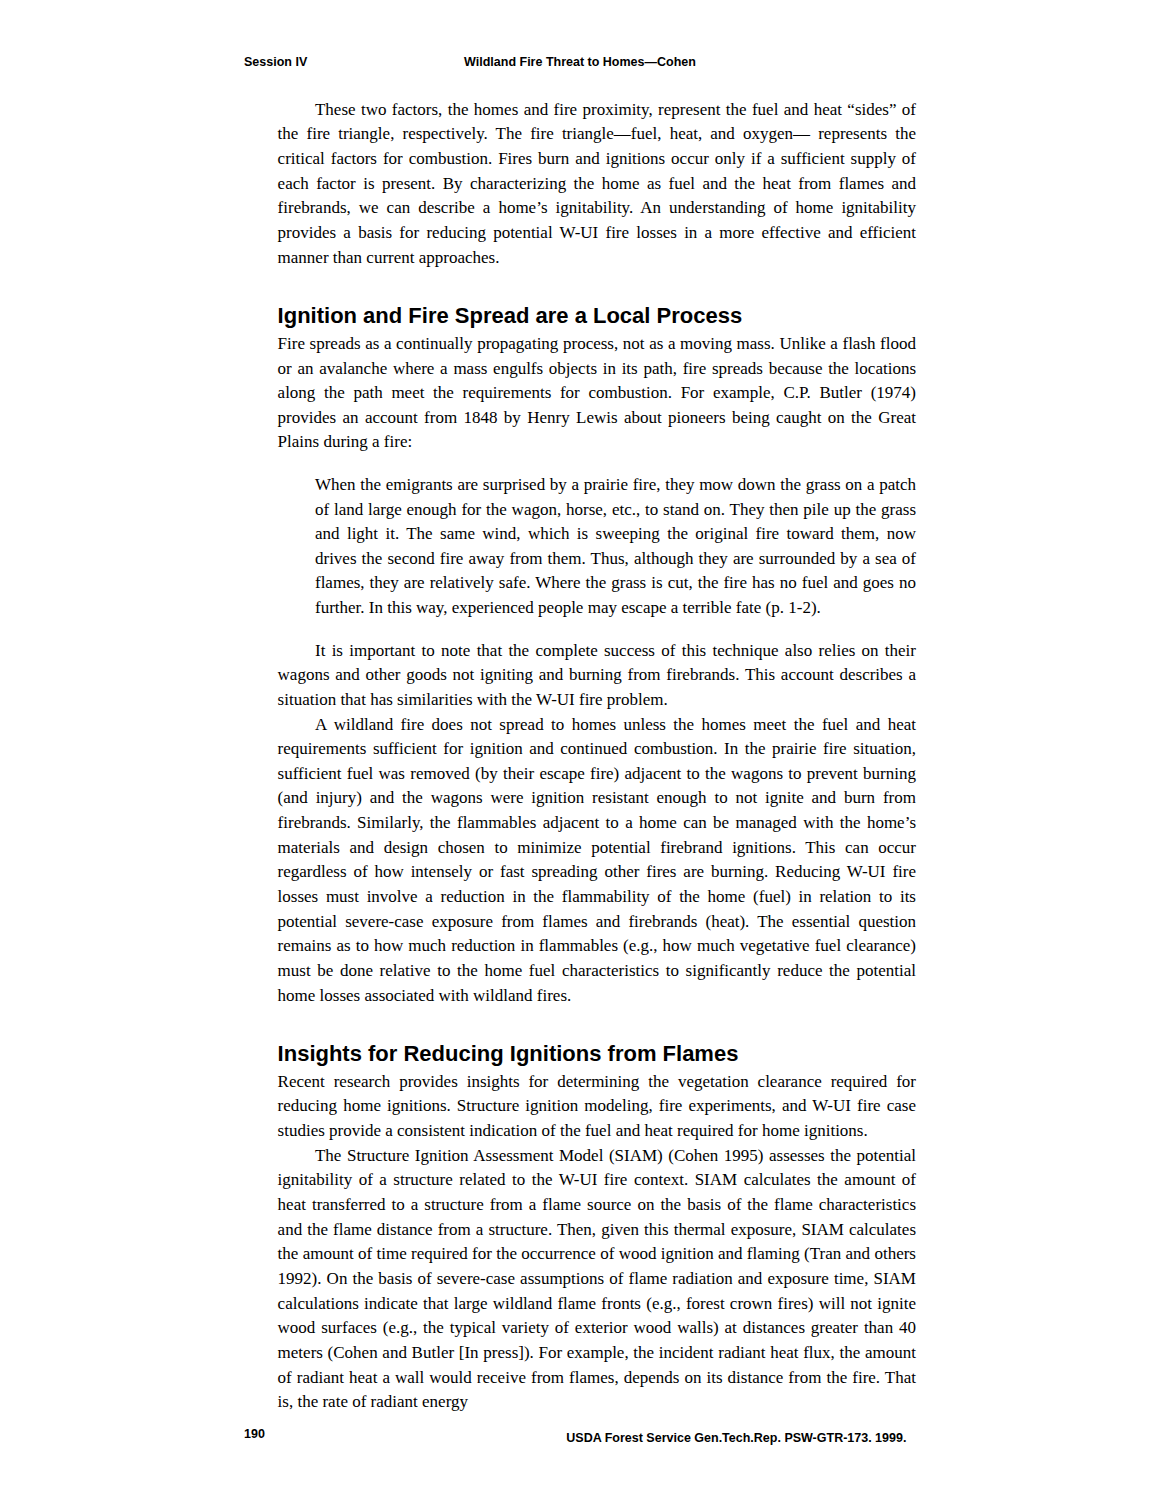Session IV Wildland Fire Threat to Homes—Cohen
These two factors, the homes and fire proximity, represent the fuel and heat “sides” of the fire triangle, respectively. The fire triangle—fuel, heat, and oxygen— represents the critical factors for combustion. Fires burn and ignitions occur only if a sufficient supply of each factor is present. By characterizing the home as fuel and the heat from flames and firebrands, we can describe a home’s ignitability. An understanding of home ignitability provides a basis for reducing potential W-UI fire losses in a more effective and efficient manner than current approaches.
Ignition and Fire Spread are a Local Process
Fire spreads as a continually propagating process, not as a moving mass. Unlike a flash flood or an avalanche where a mass engulfs objects in its path, fire spreads because the locations along the path meet the requirements for combustion. For example, C.P. Butler (1974) provides an account from 1848 by Henry Lewis about pioneers being caught on the Great Plains during a fire:
When the emigrants are surprised by a prairie fire, they mow down the grass on a patch of land large enough for the wagon, horse, etc., to stand on. They then pile up the grass and light it. The same wind, which is sweeping the original fire toward them, now drives the second fire away from them. Thus, although they are surrounded by a sea of flames, they are relatively safe. Where the grass is cut, the fire has no fuel and goes no further. In this way, experienced people may escape a terrible fate (p. 1-2).
It is important to note that the complete success of this technique also relies on their wagons and other goods not igniting and burning from firebrands. This account describes a situation that has similarities with the W-UI fire problem.
A wildland fire does not spread to homes unless the homes meet the fuel and heat requirements sufficient for ignition and continued combustion. In the prairie fire situation, sufficient fuel was removed (by their escape fire) adjacent to the wagons to prevent burning (and injury) and the wagons were ignition resistant enough to not ignite and burn from firebrands. Similarly, the flammables adjacent to a home can be managed with the home’s materials and design chosen to minimize potential firebrand ignitions. This can occur regardless of how intensely or fast spreading other fires are burning. Reducing W-UI fire losses must involve a reduction in the flammability of the home (fuel) in relation to its potential severe-case exposure from flames and firebrands (heat). The essential question remains as to how much reduction in flammables (e.g., how much vegetative fuel clearance) must be done relative to the home fuel characteristics to significantly reduce the potential home losses associated with wildland fires.
Insights for Reducing Ignitions from Flames
Recent research provides insights for determining the vegetation clearance required for reducing home ignitions. Structure ignition modeling, fire experiments, and W-UI fire case studies provide a consistent indication of the fuel and heat required for home ignitions.
The Structure Ignition Assessment Model (SIAM) (Cohen 1995) assesses the potential ignitability of a structure related to the W-UI fire context. SIAM calculates the amount of heat transferred to a structure from a flame source on the basis of the flame characteristics and the flame distance from a structure. Then, given this thermal exposure, SIAM calculates the amount of time required for the occurrence of wood ignition and flaming (Tran and others 1992). On the basis of severe-case assumptions of flame radiation and exposure time, SIAM calculations indicate that large wildland flame fronts (e.g., forest crown fires) will not ignite wood surfaces (e.g., the typical variety of exterior wood walls) at distances greater than 40 meters (Cohen and Butler [In press]). For example, the incident radiant heat flux, the amount of radiant heat a wall would receive from flames, depends on its distance from the fire. That is, the rate of radiant energy
190 USDA Forest Service Gen.Tech.Rep. PSW-GTR-173. 1999.